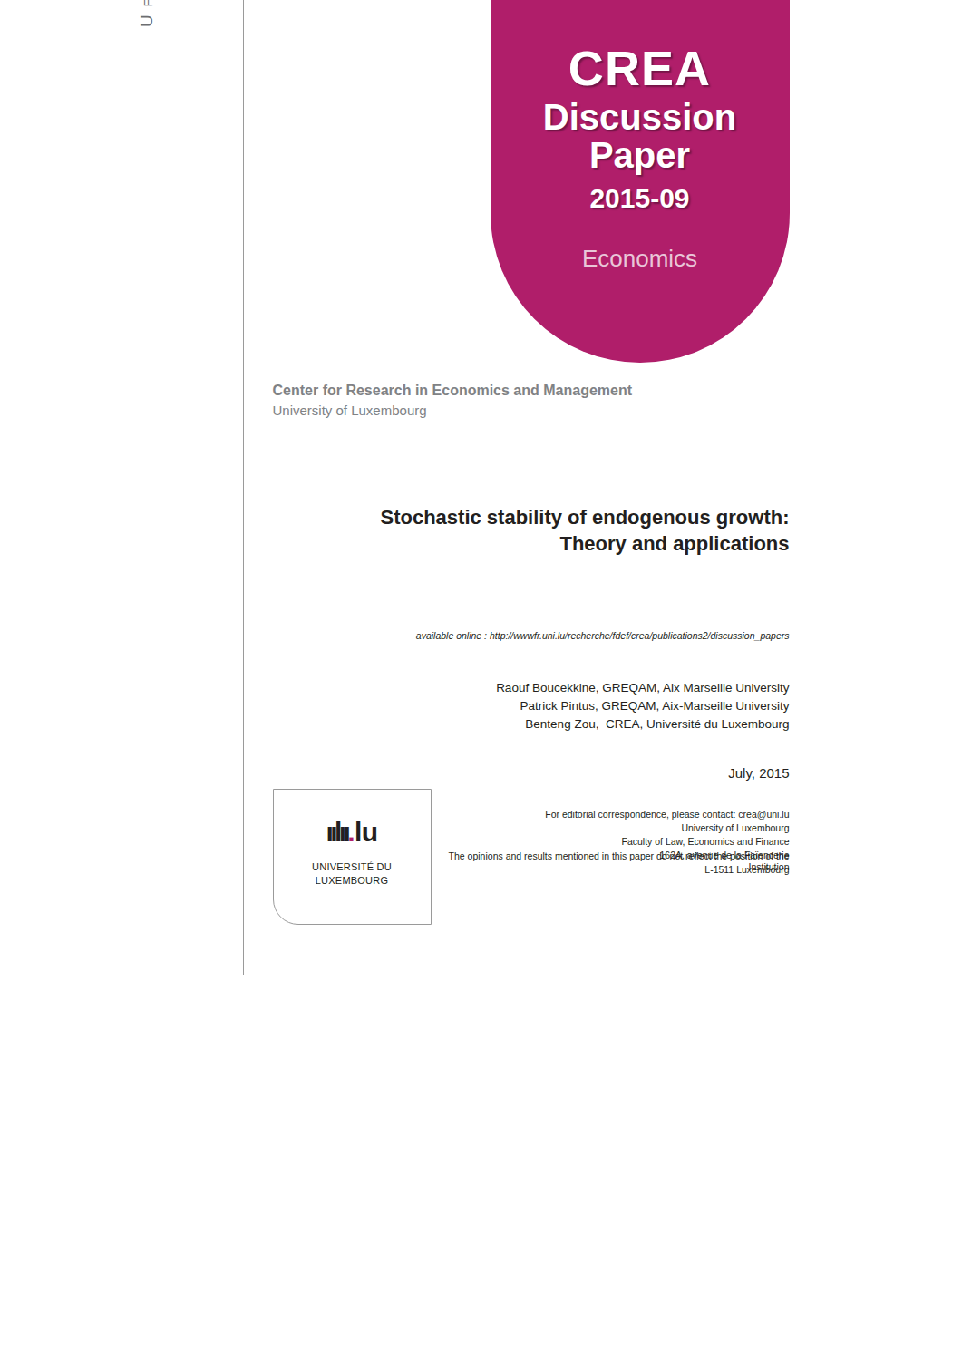U FACULTY OF LAW, ECONOMICS AND FINANCE
CREA
Discussion
Paper
2015-09
Economics
Center for Research in Economics and Management
University of Luxembourg
Stochastic stability of endogenous growth:
Theory and applications
available online : http://wwwfr.uni.lu/recherche/fdef/crea/publications2/discussion_papers
Raouf Boucekkine, GREQAM, Aix Marseille University
Patrick Pintus, GREQAM, Aix-Marseille University
Benteng Zou, CREA, Université du Luxembourg
July, 2015
For editorial correspondence, please contact: crea@uni.lu
University of Luxembourg
Faculty of Law, Economics and Finance
162A, avenue de la Faïencerie
L-1511 Luxembourg
ıılıı. lu
UNIVERSITÉ DU
LUXEMBOURG
The opinions and results mentioned in this paper do not reflect the position of the Institution